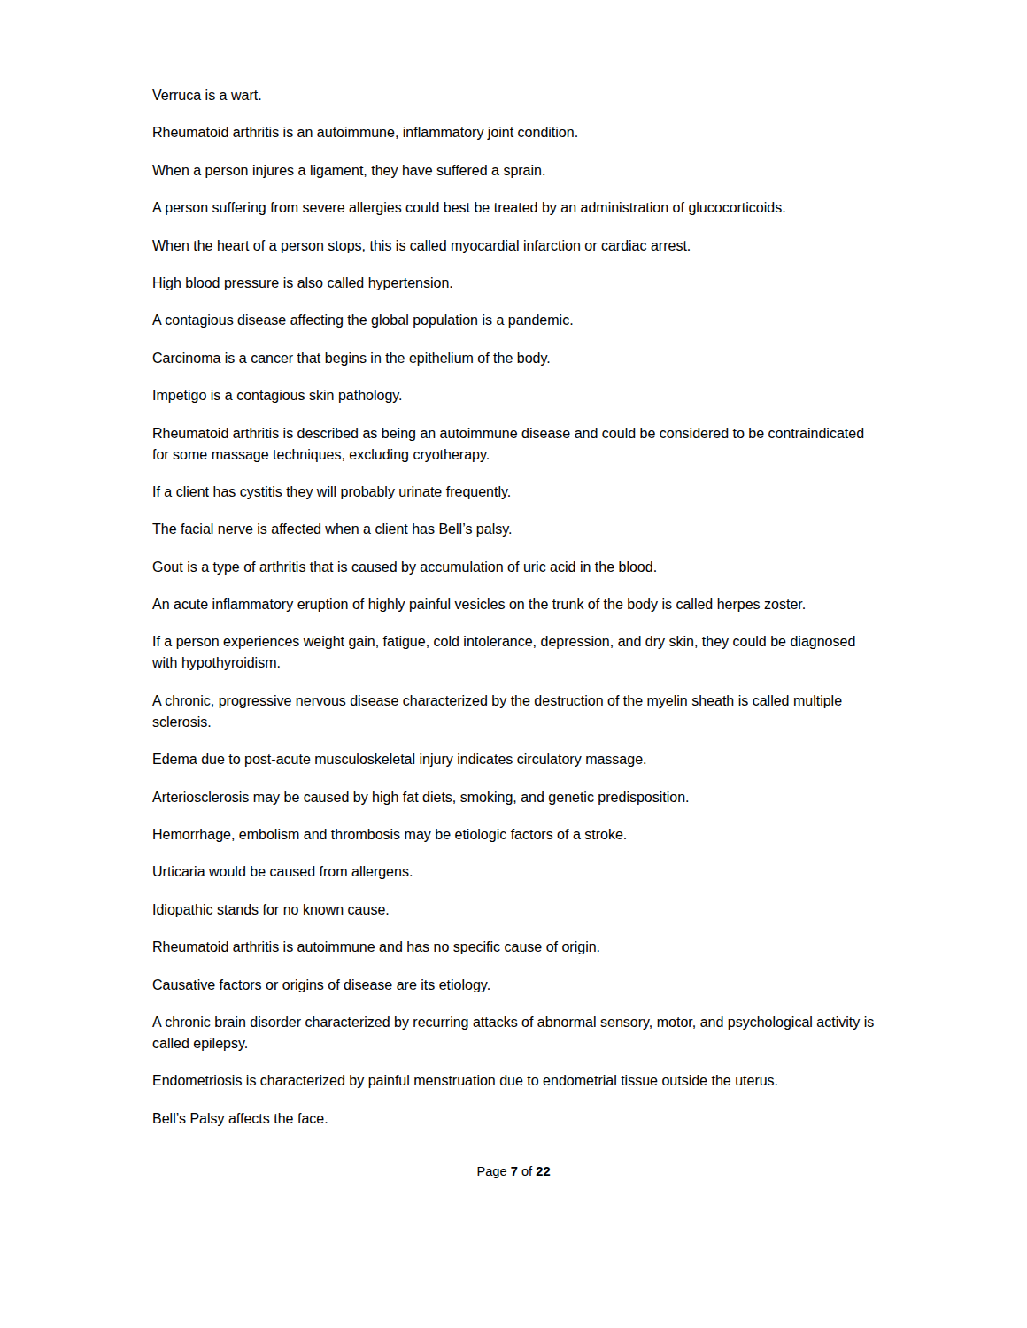Verruca is a wart.
Rheumatoid arthritis is an autoimmune, inflammatory joint condition.
When a person injures a ligament, they have suffered a sprain.
A person suffering from severe allergies could best be treated by an administration of glucocorticoids.
When the heart of a person stops, this is called myocardial infarction or cardiac arrest.
High blood pressure is also called hypertension.
A contagious disease affecting the global population is a pandemic.
Carcinoma is a cancer that begins in the epithelium of the body.
Impetigo is a contagious skin pathology.
Rheumatoid arthritis is described as being an autoimmune disease and could be considered to be contraindicated for some massage techniques, excluding cryotherapy.
If a client has cystitis they will probably urinate frequently.
The facial nerve is affected when a client has Bell’s palsy.
Gout is a type of arthritis that is caused by accumulation of uric acid in the blood.
An acute inflammatory eruption of highly painful vesicles on the trunk of the body is called herpes zoster.
If a person experiences weight gain, fatigue, cold intolerance, depression, and dry skin, they could be diagnosed with hypothyroidism.
A chronic, progressive nervous disease characterized by the destruction of the myelin sheath is called multiple sclerosis.
Edema due to post-acute musculoskeletal injury indicates circulatory massage.
Arteriosclerosis may be caused by high fat diets, smoking, and genetic predisposition.
Hemorrhage, embolism and thrombosis may be etiologic factors of a stroke.
Urticaria would be caused from allergens.
Idiopathic stands for no known cause.
Rheumatoid arthritis is autoimmune and has no specific cause of origin.
Causative factors or origins of disease are its etiology.
A chronic brain disorder characterized by recurring attacks of abnormal sensory, motor, and psychological activity is called epilepsy.
Endometriosis is characterized by painful menstruation due to endometrial tissue outside the uterus.
Bell’s Palsy affects the face.
Page 7 of 22